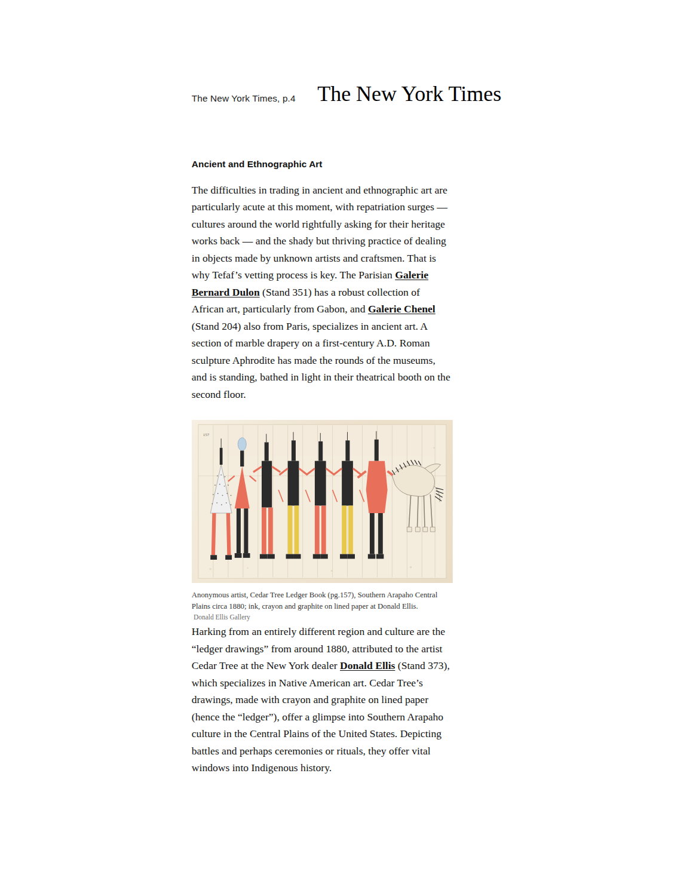The New York Times, p.4
The New York Times
Ancient and Ethnographic Art
The difficulties in trading in ancient and ethnographic art are particularly acute at this moment, with repatriation surges — cultures around the world rightfully asking for their heritage works back — and the shady but thriving practice of dealing in objects made by unknown artists and craftsmen. That is why Tefaf’s vetting process is key. The Parisian Galerie Bernard Dulon (Stand 351) has a robust collection of African art, particularly from Gabon, and Galerie Chenel (Stand 204) also from Paris, specializes in ancient art. A section of marble drapery on a first-century A.D. Roman sculpture Aphrodite has made the rounds of the museums, and is standing, bathed in light in their theatrical booth on the second floor.
157
Anonymous artist, Cedar Tree Ledger Book (pg.157), Southern Arapaho Central Plains circa 1880; ink, crayon and graphite on lined paper at Donald Ellis. Donald Ellis Gallery
Harking from an entirely different region and culture are the “ledger drawings” from around 1880, attributed to the artist Cedar Tree at the New York dealer Donald Ellis (Stand 373), which specializes in Native American art. Cedar Tree’s drawings, made with crayon and graphite on lined paper (hence the “ledger”), offer a glimpse into Southern Arapaho culture in the Central Plains of the United States. Depicting battles and perhaps ceremonies or rituals, they offer vital windows into Indigenous history.